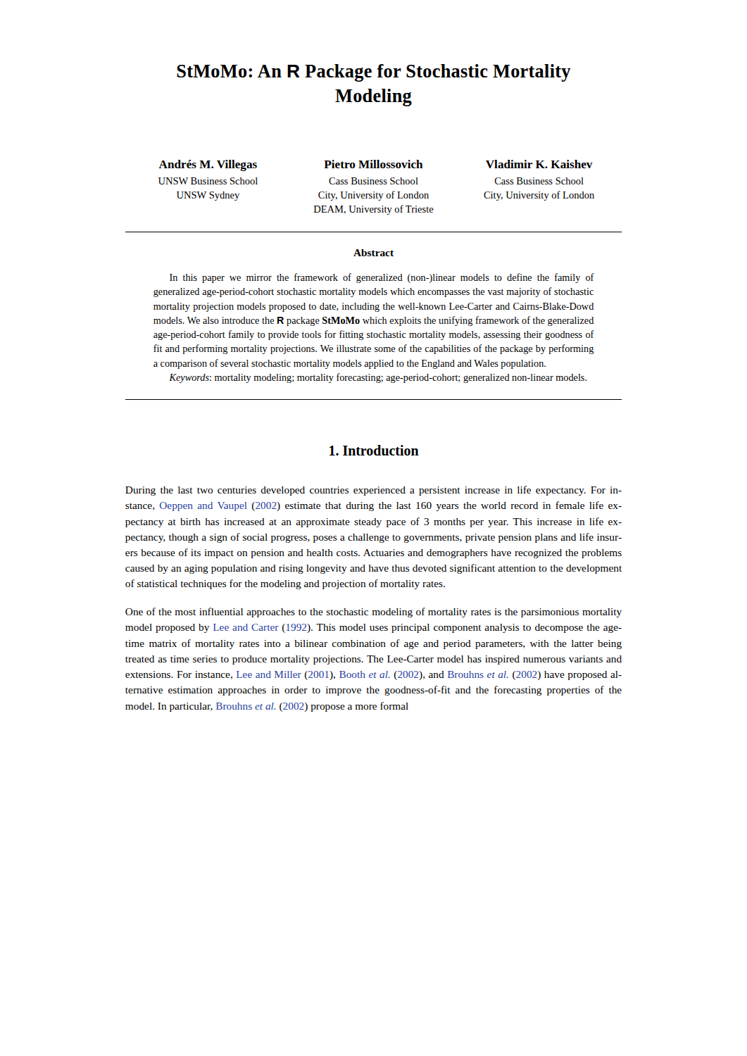StMoMo: An R Package for Stochastic Mortality
Modeling
Andrés M. Villegas UNSW Business School UNSW Sydney
Pietro Millossovich Cass Business School City, University of London DEAM, University of Trieste
Vladimir K. Kaishev Cass Business School City, University of London
Abstract
In this paper we mirror the framework of generalized (non-)linear models to define the family of generalized age-period-cohort stochastic mortality models which encompasses the vast majority of stochastic mortality projection models proposed to date, including the well-known Lee-Carter and Cairns-Blake-Dowd models. We also introduce the R package StMoMo which exploits the unifying framework of the generalized age-period-cohort family to provide tools for fitting stochastic mortality models, assessing their goodness of fit and performing mortality projections. We illustrate some of the capabilities of the package by performing a comparison of several stochastic mortality models applied to the England and Wales population.
Keywords: mortality modeling; mortality forecasting; age-period-cohort; generalized non-linear models.
1. Introduction
During the last two centuries developed countries experienced a persistent increase in life expectancy. For instance, Oeppen and Vaupel (2002) estimate that during the last 160 years the world record in female life expectancy at birth has increased at an approximate steady pace of 3 months per year. This increase in life expectancy, though a sign of social progress, poses a challenge to governments, private pension plans and life insurers because of its impact on pension and health costs. Actuaries and demographers have recognized the problems caused by an aging population and rising longevity and have thus devoted significant attention to the development of statistical techniques for the modeling and projection of mortality rates.
One of the most influential approaches to the stochastic modeling of mortality rates is the parsimonious mortality model proposed by Lee and Carter (1992). This model uses principal component analysis to decompose the age-time matrix of mortality rates into a bilinear combination of age and period parameters, with the latter being treated as time series to produce mortality projections. The Lee-Carter model has inspired numerous variants and extensions. For instance, Lee and Miller (2001), Booth et al. (2002), and Brouhns et al. (2002) have proposed alternative estimation approaches in order to improve the goodness-of-fit and the forecasting properties of the model. In particular, Brouhns et al. (2002) propose a more formal